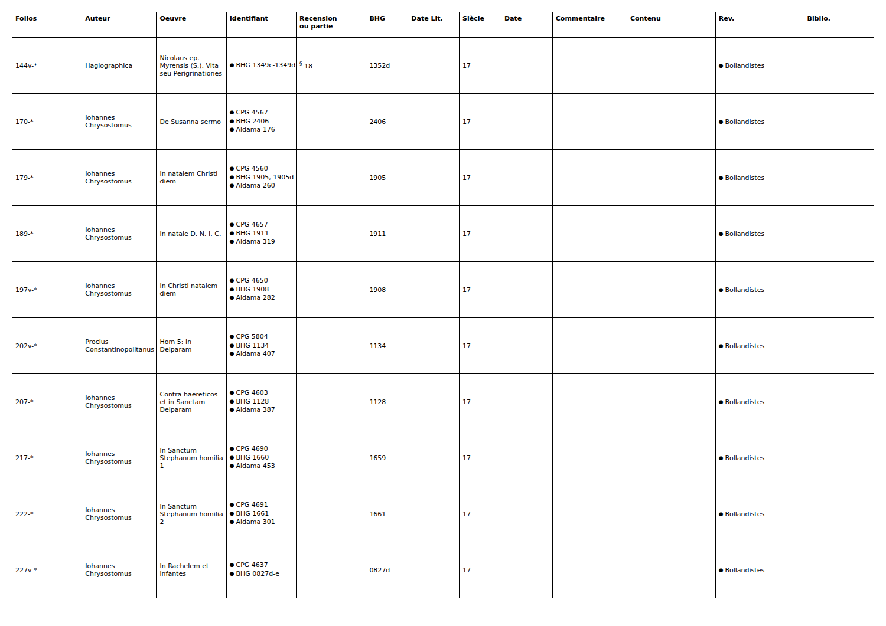| Folios | Auteur | Oeuvre | Identifiant | Recension ou partie | BHG | Date Lit. | Siècle | Date | Commentaire | Contenu | Rev. | Biblio. |
| --- | --- | --- | --- | --- | --- | --- | --- | --- | --- | --- | --- | --- |
| 144v-* | Hagiographica | Nicolaus ep. Myrensis (S.), Vita seu Perigrinationes | BHG 1349c-1349d | § 18 | 1352d | | 17 | | | | Bollandistes | |
| 170-* | Iohannes Chrysostomus | De Susanna sermo | CPG 4567 BHG 2406 Aldama 176 | | 2406 | | 17 | | | | Bollandistes | |
| 179-* | Iohannes Chrysostomus | In natalem Christi diem | CPG 4560 BHG 1905, 1905d Aldama 260 | | 1905 | | 17 | | | | Bollandistes | |
| 189-* | Iohannes Chrysostomus | In natale D. N. I. C. | CPG 4657 BHG 1911 Aldama 319 | | 1911 | | 17 | | | | Bollandistes | |
| 197v-* | Iohannes Chrysostomus | In Christi natalem diem | CPG 4650 BHG 1908 Aldama 282 | | 1908 | | 17 | | | | Bollandistes | |
| 202v-* | Proclus Constantinopolitanus | Hom 5: In Deiparam | CPG 5804 BHG 1134 Aldama 407 | | 1134 | | 17 | | | | Bollandistes | |
| 207-* | Iohannes Chrysostomus | Contra haereticos et in Sanctam Deiparam | CPG 4603 BHG 1128 Aldama 387 | | 1128 | | 17 | | | | Bollandistes | |
| 217-* | Iohannes Chrysostomus | In Sanctum Stephanum homilia 1 | CPG 4690 BHG 1660 Aldama 453 | | 1659 | | 17 | | | | Bollandistes | |
| 222-* | Iohannes Chrysostomus | In Sanctum Stephanum homilia 2 | CPG 4691 BHG 1661 Aldama 301 | | 1661 | | 17 | | | | Bollandistes | |
| 227v-* | Iohannes Chrysostomus | In Rachelem et infantes | CPG 4637 BHG 0827d-e | | 0827d | | 17 | | | | Bollandistes | |